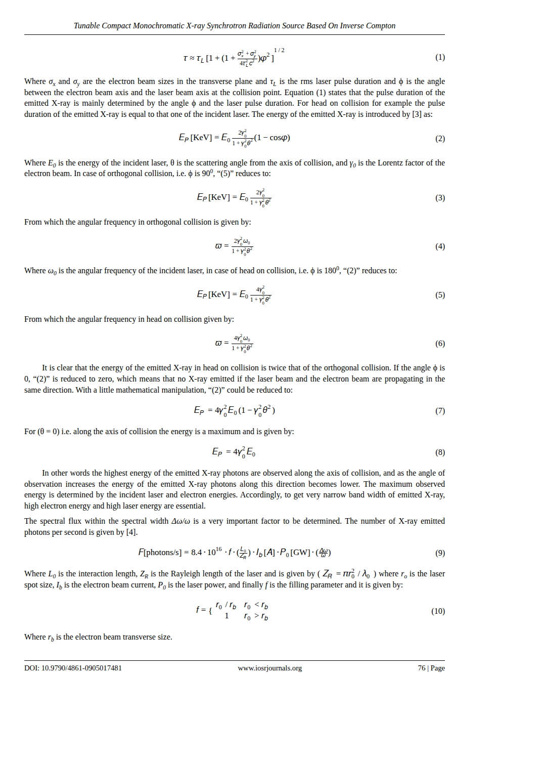Tunable Compact Monochromatic X-ray Synchrotron Radiation Source Based On Inverse Compton
τ ≈ τL [ 1 + ( 1 + σx2 + σy2 4 τL2 c2 ) φ2 ] 1/2 (1)
Where σx and σy are the electron beam sizes in the transverse plane and τL is the rms laser pulse duration and ϕ is the angle between the electron beam axis and the laser beam axis at the collision point. Equation (1) states that the pulse duration of the emitted X-ray is mainly determined by the angle ϕ and the laser pulse duration. For head on collision for example the pulse duration of the emitted X-ray is equal to that one of the incident laser. The energy of the emitted X-ray is introduced by [3] as:
EP [KeV] = E0 2γ02 1+γ02θ2 (1−cos⁡φ) (2)
Where E0 is the energy of the incident laser, θ is the scattering angle from the axis of collision, and γ0 is the Lorentz factor of the electron beam. In case of orthogonal collision, i.e. ϕ is 900, “(5)” reduces to:
EP [KeV] = E0 2γ02 1+γ02θ2 (3)
From which the angular frequency in orthogonal collision is given by:
ϖ = 2γ02ω0 1+γ02θ2 (4)
Where ω0 is the angular frequency of the incident laser, in case of head on collision, i.e. ϕ is 1800, “(2)” reduces to:
EP [KeV] = E0 4γ02 1+γ02θ2 (5)
From which the angular frequency in head on collision given by:
ϖ = 4γ02ω0 1+γ02θ2 (6)
It is clear that the energy of the emitted X-ray in head on collision is twice that of the orthogonal collision. If the angle ϕ is 0, “(2)” is reduced to zero, which means that no X-ray emitted if the laser beam and the electron beam are propagating in the same direction. With a little mathematical manipulation, “(2)” could be reduced to:
EP = 4 γ02 E0 ( 1 − γ02 θ2 ) (7)
For (θ = 0) i.e. along the axis of collision the energy is a maximum and is given by:
EP = 4 γ02 E0 (8)
In other words the highest energy of the emitted X-ray photons are observed along the axis of collision, and as the angle of observation increases the energy of the emitted X-ray photons along this direction becomes lower. The maximum observed energy is determined by the incident laser and electron energies. Accordingly, to get very narrow band width of emitted X-ray, high electron energy and high laser energy are essential.
The spectral flux within the spectral width Δω/ω is a very important factor to be determined. The number of X-ray emitted photons per second is given by [4].
F [photons/s] = 8.4 ⋅ 1016 ⋅ f ⋅ ( L0 ZR ) ⋅ Ib [A] ⋅ P0 [GW] ⋅ ( Δω ω ) (9)
Where L0 is the interaction length, ZR is the Rayleigh length of the laser and is given by ( ZR = π r02 / λ0 ) where ro is the laser spot size, Ib is the electron beam current, P0 is the laser power, and finally f is the filling parameter and it is given by:
f = { r0 / rb r0 < rb 1 r0 > rb (10)
Where rb is the electron beam transverse size.
DOI: 10.9790/4861-0905017481 www.iosrjournals.org 76 | Page